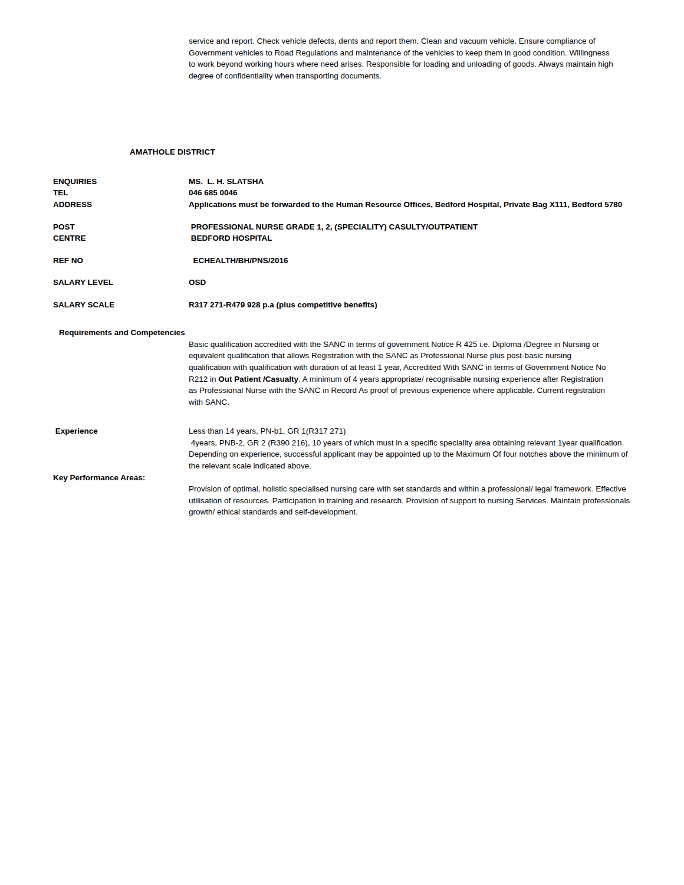service and report. Check vehicle defects, dents and report them. Clean and vacuum vehicle. Ensure compliance of Government vehicles to Road Regulations and maintenance of the vehicles to keep them in good condition. Willingness to work beyond working hours where need arises. Responsible for loading and unloading of goods. Always maintain high degree of confidentiality when transporting documents.
AMATHOLE DISTRICT
| ENQUIRIES | MS. L. H. SLATSHA |
| TEL | 046 685 0046 |
| ADDRESS | Applications must be forwarded to the Human Resource Offices, Bedford Hospital, Private Bag X111, Bedford 5780 |
| POST | PROFESSIONAL NURSE GRADE 1, 2, (SPECIALITY) CASULTY/OUTPATIENT |
| CENTRE | BEDFORD HOSPITAL |
| REF NO | ECHEALTH/BH/PNS/2016 |
| SALARY LEVEL | OSD |
| SALARY SCALE | R317 271-R479 928 p.a (plus competitive benefits) |
Requirements and Competencies
Basic qualification accredited with the SANC in terms of government Notice R 425 i.e. Diploma /Degree in Nursing or equivalent qualification that allows Registration with the SANC as Professional Nurse plus post-basic nursing qualification with qualification with duration of at least 1 year, Accredited With SANC in terms of Government Notice No R212 in Out Patient /Casualty. A minimum of 4 years appropriate/ recognisable nursing experience after Registration as Professional Nurse with the SANC in Record As proof of previous experience where applicable. Current registration with SANC.
| Experience | Less than 14 years, PN-b1, GR 1(R317 271) 4years, PNB-2, GR 2 (R390 216), 10 years of which must in a specific speciality area obtaining relevant 1year qualification. Depending on experience, successful applicant may be appointed up to the Maximum Of four notches above the minimum of the relevant scale indicated above. |
| Key Performance Areas: | |
| | Provision of optimal, holistic specialised nursing care with set standards and within a professional/ legal framework. Effective utilisation of resources. Participation in training and research. Provision of support to nursing Services. Maintain professionals growth/ ethical standards and self-development. |